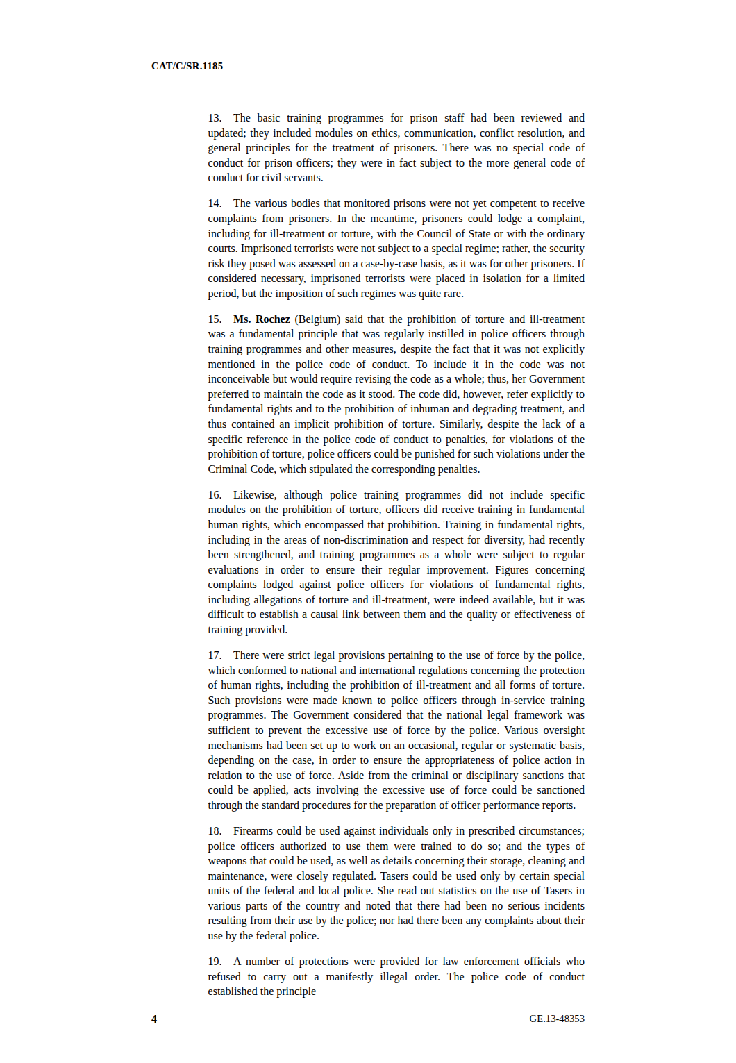CAT/C/SR.1185
13. The basic training programmes for prison staff had been reviewed and updated; they included modules on ethics, communication, conflict resolution, and general principles for the treatment of prisoners. There was no special code of conduct for prison officers; they were in fact subject to the more general code of conduct for civil servants.
14. The various bodies that monitored prisons were not yet competent to receive complaints from prisoners. In the meantime, prisoners could lodge a complaint, including for ill-treatment or torture, with the Council of State or with the ordinary courts. Imprisoned terrorists were not subject to a special regime; rather, the security risk they posed was assessed on a case-by-case basis, as it was for other prisoners. If considered necessary, imprisoned terrorists were placed in isolation for a limited period, but the imposition of such regimes was quite rare.
15. Ms. Rochez (Belgium) said that the prohibition of torture and ill-treatment was a fundamental principle that was regularly instilled in police officers through training programmes and other measures, despite the fact that it was not explicitly mentioned in the police code of conduct. To include it in the code was not inconceivable but would require revising the code as a whole; thus, her Government preferred to maintain the code as it stood. The code did, however, refer explicitly to fundamental rights and to the prohibition of inhuman and degrading treatment, and thus contained an implicit prohibition of torture. Similarly, despite the lack of a specific reference in the police code of conduct to penalties, for violations of the prohibition of torture, police officers could be punished for such violations under the Criminal Code, which stipulated the corresponding penalties.
16. Likewise, although police training programmes did not include specific modules on the prohibition of torture, officers did receive training in fundamental human rights, which encompassed that prohibition. Training in fundamental rights, including in the areas of non-discrimination and respect for diversity, had recently been strengthened, and training programmes as a whole were subject to regular evaluations in order to ensure their regular improvement. Figures concerning complaints lodged against police officers for violations of fundamental rights, including allegations of torture and ill-treatment, were indeed available, but it was difficult to establish a causal link between them and the quality or effectiveness of training provided.
17. There were strict legal provisions pertaining to the use of force by the police, which conformed to national and international regulations concerning the protection of human rights, including the prohibition of ill-treatment and all forms of torture. Such provisions were made known to police officers through in-service training programmes. The Government considered that the national legal framework was sufficient to prevent the excessive use of force by the police. Various oversight mechanisms had been set up to work on an occasional, regular or systematic basis, depending on the case, in order to ensure the appropriateness of police action in relation to the use of force. Aside from the criminal or disciplinary sanctions that could be applied, acts involving the excessive use of force could be sanctioned through the standard procedures for the preparation of officer performance reports.
18. Firearms could be used against individuals only in prescribed circumstances; police officers authorized to use them were trained to do so; and the types of weapons that could be used, as well as details concerning their storage, cleaning and maintenance, were closely regulated. Tasers could be used only by certain special units of the federal and local police. She read out statistics on the use of Tasers in various parts of the country and noted that there had been no serious incidents resulting from their use by the police; nor had there been any complaints about their use by the federal police.
19. A number of protections were provided for law enforcement officials who refused to carry out a manifestly illegal order. The police code of conduct established the principle
4
GE.13-48353